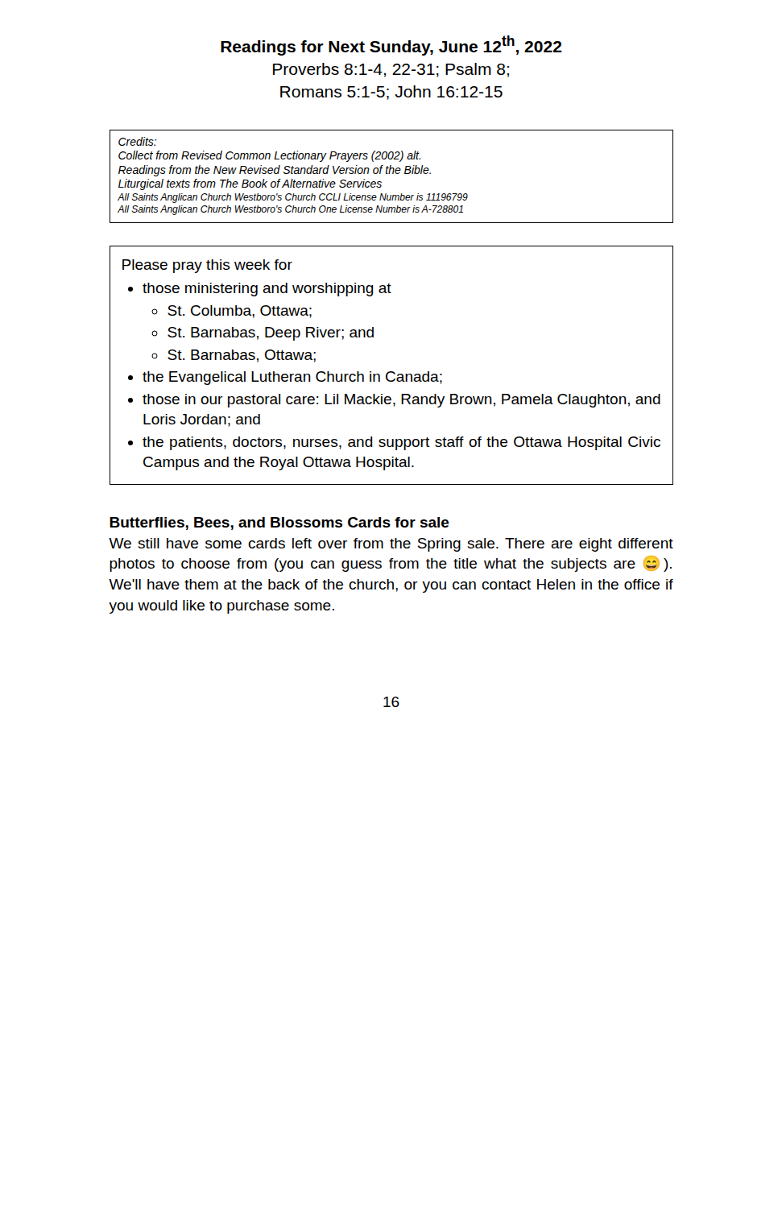Readings for Next Sunday, June 12th, 2022
Proverbs 8:1-4, 22-31; Psalm 8;
Romans 5:1-5; John 16:12-15
Credits:
Collect from Revised Common Lectionary Prayers (2002) alt.
Readings from the New Revised Standard Version of the Bible.
Liturgical texts from The Book of Alternative Services
All Saints Anglican Church Westboro's Church CCLI License Number is 11196799
All Saints Anglican Church Westboro's Church One License Number is A-728801
Please pray this week for
those ministering and worshipping at
St. Columba, Ottawa;
St. Barnabas, Deep River; and
St. Barnabas, Ottawa;
the Evangelical Lutheran Church in Canada;
those in our pastoral care: Lil Mackie, Randy Brown, Pamela Claughton, and Loris Jordan; and
the patients, doctors, nurses, and support staff of the Ottawa Hospital Civic Campus and the Royal Ottawa Hospital.
Butterflies, Bees, and Blossoms Cards for sale
We still have some cards left over from the Spring sale. There are eight different photos to choose from (you can guess from the title what the subjects are 😄). We'll have them at the back of the church, or you can contact Helen in the office if you would like to purchase some.
16